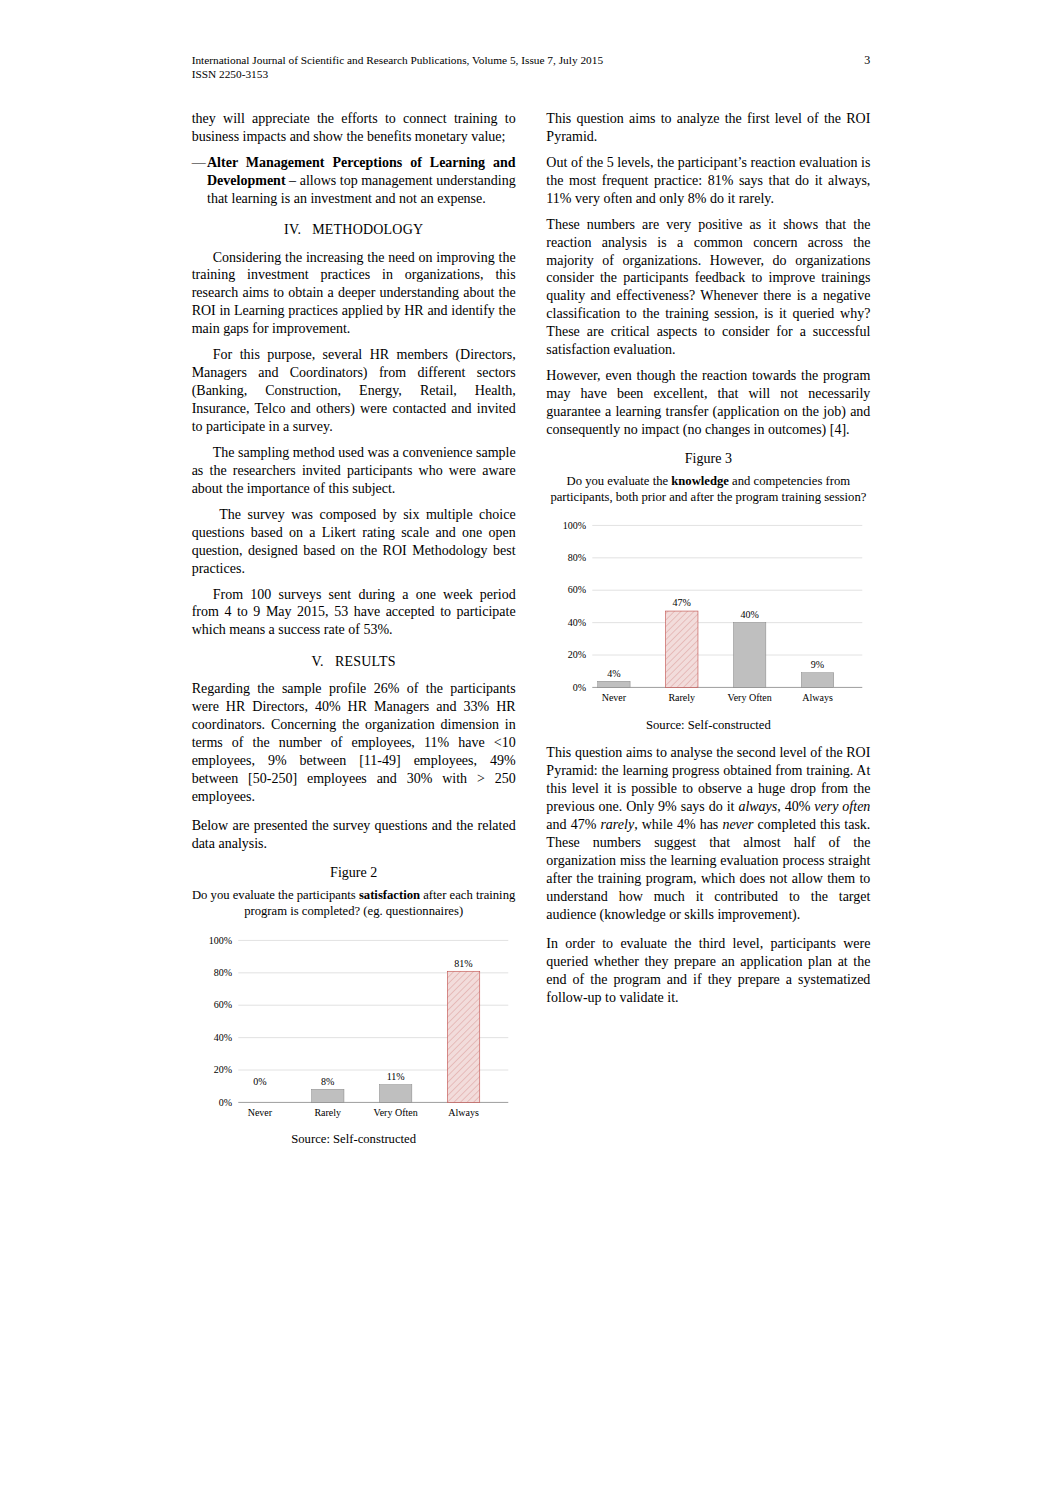International Journal of Scientific and Research Publications, Volume 5, Issue 7, July 2015
ISSN 2250-3153 3
they will appreciate the efforts to connect training to business impacts and show the benefits monetary value;
— Alter Management Perceptions of Learning and Development – allows top management understanding that learning is an investment and not an expense.
IV. Methodology
Considering the increasing the need on improving the training investment practices in organizations, this research aims to obtain a deeper understanding about the ROI in Learning practices applied by HR and identify the main gaps for improvement.
For this purpose, several HR members (Directors, Managers and Coordinators) from different sectors (Banking, Construction, Energy, Retail, Health, Insurance, Telco and others) were contacted and invited to participate in a survey.
The sampling method used was a convenience sample as the researchers invited participants who were aware about the importance of this subject.
The survey was composed by six multiple choice questions based on a Likert rating scale and one open question, designed based on the ROI Methodology best practices.
From 100 surveys sent during a one week period from 4 to 9 May 2015, 53 have accepted to participate which means a success rate of 53%.
V. Results
Regarding the sample profile 26% of the participants were HR Directors, 40% HR Managers and 33% HR coordinators. Concerning the organization dimension in terms of the number of employees, 11% have <10 employees, 9% between [11-49] employees, 49% between [50-250] employees and 30% with > 250 employees.
Below are presented the survey questions and the related data analysis.
Figure 2
Do you evaluate the participants satisfaction after each training program is completed? (eg. questionnaires)
100% 80% 60% 40% 20% 0% 0% 8% 11% 81% Never Rarely Very Often Always
Source: Self-constructed
This question aims to analyze the first level of the ROI Pyramid.
Out of the 5 levels, the participant’s reaction evaluation is the most frequent practice: 81% says that do it always, 11% very often and only 8% do it rarely.
These numbers are very positive as it shows that the reaction analysis is a common concern across the majority of organizations. However, do organizations consider the participants feedback to improve trainings quality and effectiveness? Whenever there is a negative classification to the training session, is it queried why? These are critical aspects to consider for a successful satisfaction evaluation.
However, even though the reaction towards the program may have been excellent, that will not necessarily guarantee a learning transfer (application on the job) and consequently no impact (no changes in outcomes) [4].
Figure 3
Do you evaluate the knowledge and competencies from participants, both prior and after the program training session?
100% 80% 60% 40% 20% 0% 4% 47% 40% 9% Never Rarely Very Often Always
Source: Self-constructed
This question aims to analyse the second level of the ROI Pyramid: the learning progress obtained from training. At this level it is possible to observe a huge drop from the previous one. Only 9% says do it always, 40% very often and 47% rarely, while 4% has never completed this task. These numbers suggest that almost half of the organization miss the learning evaluation process straight after the training program, which does not allow them to understand how much it contributed to the target audience (knowledge or skills improvement).
In order to evaluate the third level, participants were queried whether they prepare an application plan at the end of the program and if they prepare a systematized follow-up to validate it.